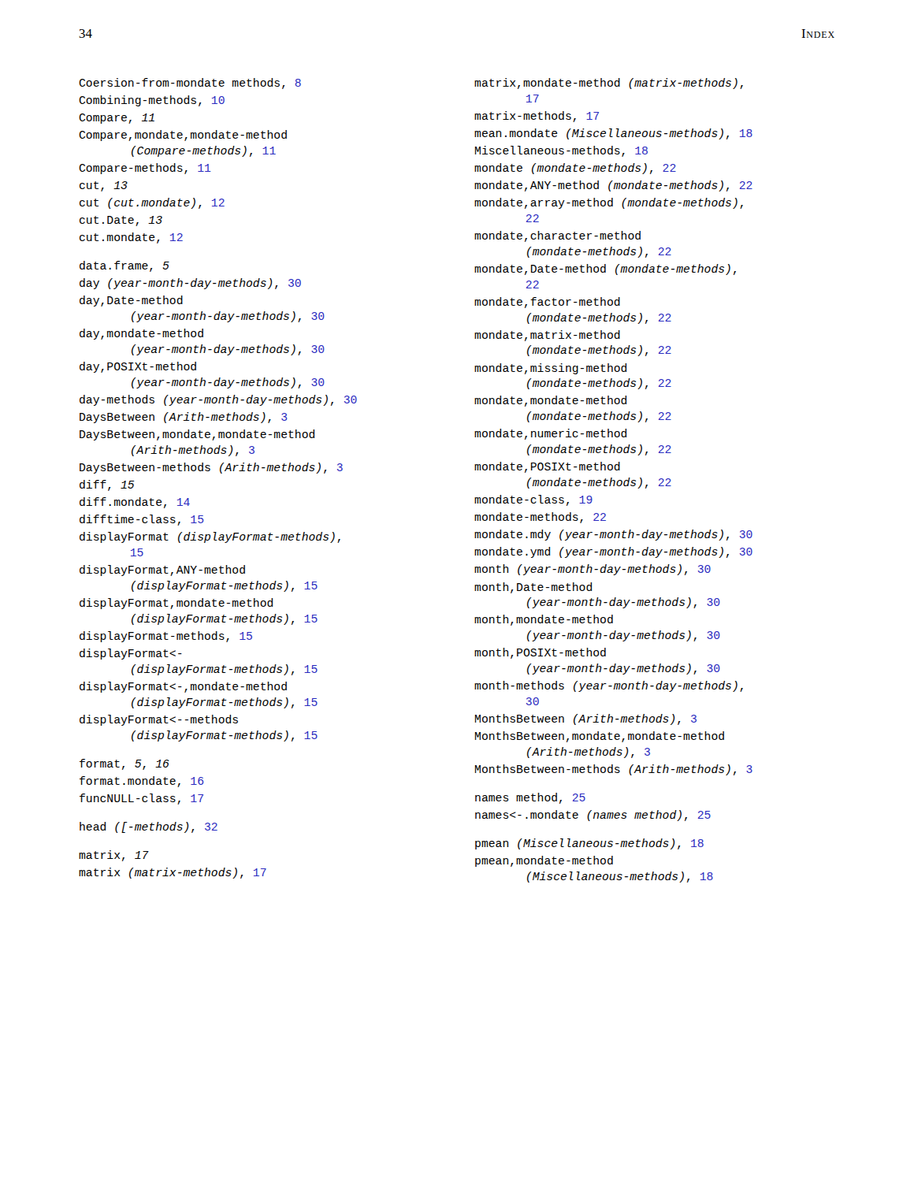34 Index
Coersion-from-mondate methods, 8
Combining-methods, 10
Compare, 11
Compare,mondate,mondate-method(Compare-methods), 11
Compare-methods, 11
cut, 13
cut (cut.mondate), 12
cut.Date, 13
cut.mondate, 12
data.frame, 5
day (year-month-day-methods), 30
day,Date-method(year-month-day-methods), 30
day,mondate-method(year-month-day-methods), 30
day,POSIXt-method(year-month-day-methods), 30
day-methods (year-month-day-methods), 30
DaysBetween (Arith-methods), 3
DaysBetween,mondate,mondate-method(Arith-methods), 3
DaysBetween-methods (Arith-methods), 3
diff, 15
diff.mondate, 14
difftime-class, 15
displayFormat (displayFormat-methods),15
displayFormat,ANY-method(displayFormat-methods), 15
displayFormat,mondate-method(displayFormat-methods), 15
displayFormat-methods, 15
displayFormat<-(displayFormat-methods), 15
displayFormat<-,mondate-method(displayFormat-methods), 15
displayFormat<--methods(displayFormat-methods), 15
format, 5, 16
format.mondate, 16
funcNULL-class, 17
head ([-methods), 32
matrix, 17
matrix (matrix-methods), 17
matrix,mondate-method (matrix-methods),17
matrix-methods, 17
mean.mondate (Miscellaneous-methods), 18
Miscellaneous-methods, 18
mondate (mondate-methods), 22
mondate,ANY-method (mondate-methods), 22
mondate,array-method (mondate-methods),22
mondate,character-method(mondate-methods), 22
mondate,Date-method (mondate-methods),22
mondate,factor-method(mondate-methods), 22
mondate,matrix-method(mondate-methods), 22
mondate,missing-method(mondate-methods), 22
mondate,mondate-method(mondate-methods), 22
mondate,numeric-method(mondate-methods), 22
mondate,POSIXt-method(mondate-methods), 22
mondate-class, 19
mondate-methods, 22
mondate.mdy (year-month-day-methods), 30
mondate.ymd (year-month-day-methods), 30
month (year-month-day-methods), 30
month,Date-method(year-month-day-methods), 30
month,mondate-method(year-month-day-methods), 30
month,POSIXt-method(year-month-day-methods), 30
month-methods (year-month-day-methods),30
MonthsBetween (Arith-methods), 3
MonthsBetween,mondate,mondate-method(Arith-methods), 3
MonthsBetween-methods (Arith-methods), 3
names method, 25
names<-.mondate (names method), 25
pmean (Miscellaneous-methods), 18
pmean,mondate-method(Miscellaneous-methods), 18